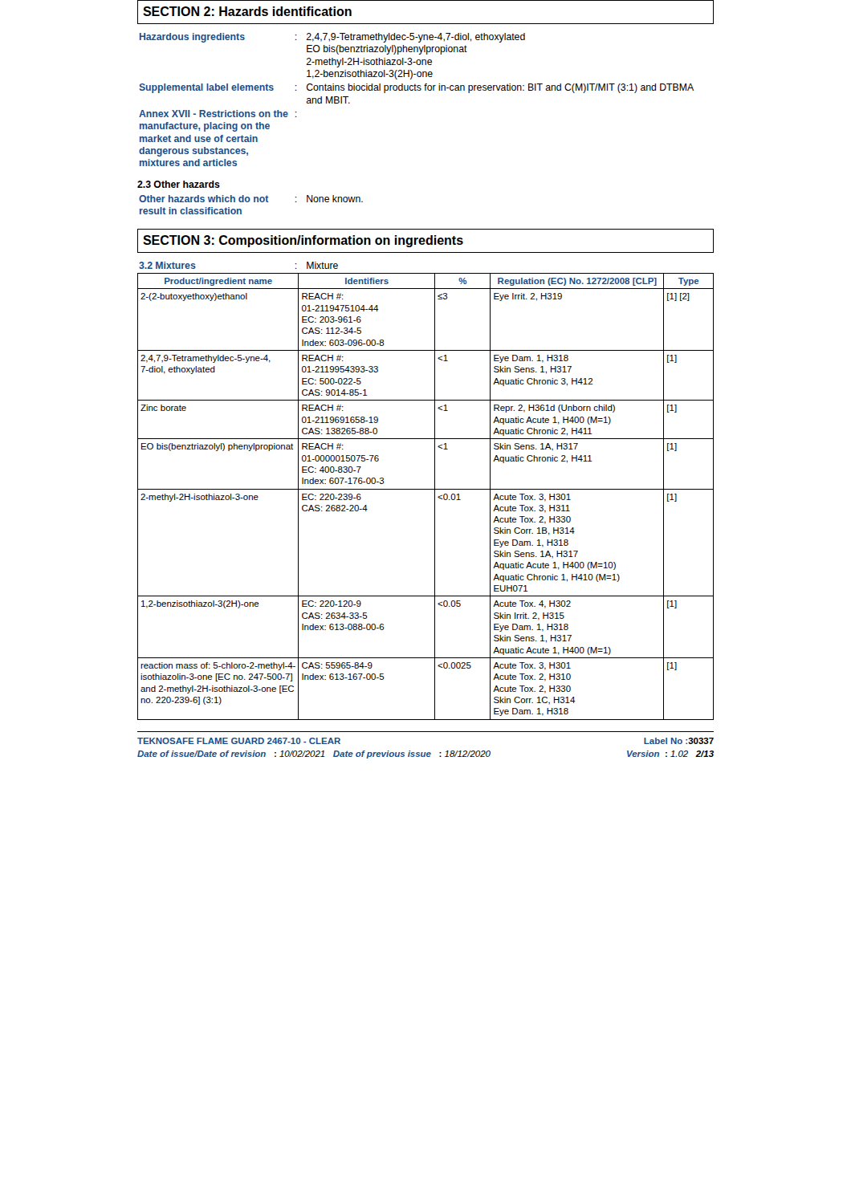SECTION 2: Hazards identification
| Hazardous ingredients | : | 2,4,7,9-Tetramethyldec-5-yne-4,7-diol, ethoxylated EO bis(benztriazolyl)phenylpropionat 2-methyl-2H-isothiazol-3-one 1,2-benzisothiazol-3(2H)-one |
| Supplemental label elements | : | Contains biocidal products for in-can preservation: BIT and C(M)IT/MIT (3:1) and DTBMA and MBIT. |
| Annex XVII - Restrictions on the manufacture, placing on the market and use of certain dangerous substances, mixtures and articles | : | |
2.3 Other hazards
| Other hazards which do not result in classification | : | None known. |
SECTION 3: Composition/information on ingredients
| 3.2 Mixtures | : | Mixture |
| Product/ingredient name | Identifiers | % | Regulation (EC) No. 1272/2008 [CLP] | Type |
| --- | --- | --- | --- | --- |
| 2-(2-butoxyethoxy)ethanol | REACH #: 01-2119475104-44 EC: 203-961-6 CAS: 112-34-5 Index: 603-096-00-8 | ≤3 | Eye Irrit. 2, H319 | [1] [2] |
| 2,4,7,9-Tetramethyldec-5-yne-4, 7-diol, ethoxylated | REACH #: 01-2119954393-33 EC: 500-022-5 CAS: 9014-85-1 | <1 | Eye Dam. 1, H318 Skin Sens. 1, H317 Aquatic Chronic 3, H412 | [1] |
| Zinc borate | REACH #: 01-2119691658-19 CAS: 138265-88-0 | <1 | Repr. 2, H361d (Unborn child) Aquatic Acute 1, H400 (M=1) Aquatic Chronic 2, H411 | [1] |
| EO bis(benztriazolyl) phenylpropionat | REACH #: 01-0000015075-76 EC: 400-830-7 Index: 607-176-00-3 | <1 | Skin Sens. 1A, H317 Aquatic Chronic 2, H411 | [1] |
| 2-methyl-2H-isothiazol-3-one | EC: 220-239-6 CAS: 2682-20-4 | <0.01 | Acute Tox. 3, H301 Acute Tox. 3, H311 Acute Tox. 2, H330 Skin Corr. 1B, H314 Eye Dam. 1, H318 Skin Sens. 1A, H317 Aquatic Acute 1, H400 (M=10) Aquatic Chronic 1, H410 (M=1) EUH071 | [1] |
| 1,2-benzisothiazol-3(2H)-one | EC: 220-120-9 CAS: 2634-33-5 Index: 613-088-00-6 | <0.05 | Acute Tox. 4, H302 Skin Irrit. 2, H315 Eye Dam. 1, H318 Skin Sens. 1, H317 Aquatic Acute 1, H400 (M=1) | [1] |
| reaction mass of: 5-chloro-2-methyl-4-isothiazolin-3-one [EC no. 247-500-7] and 2-methyl-2H-isothiazol-3-one [EC no. 220-239-6] (3:1) | CAS: 55965-84-9 Index: 613-167-00-5 | <0.0025 | Acute Tox. 3, H301 Acute Tox. 2, H310 Acute Tox. 2, H330 Skin Corr. 1C, H314 Eye Dam. 1, H318 | [1] |
| TEKNOSAFE FLAME GUARD 2467-10 - CLEAR | Label No : 30337 |
| Date of issue/Date of revision : 10/02/2021 Date of previous issue : 18/12/2020 | Version : 1.02 2/13 |